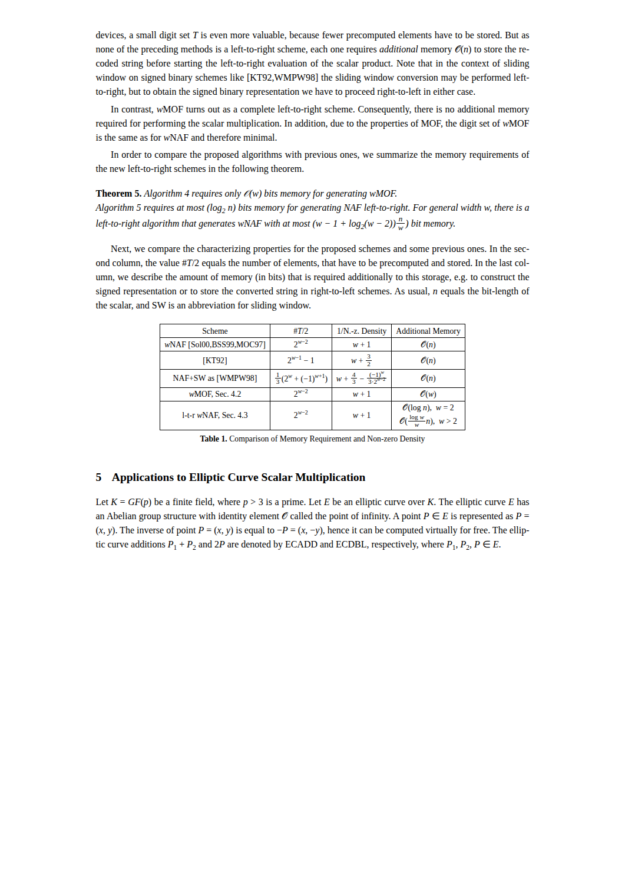devices, a small digit set T is even more valuable, because fewer precomputed elements have to be stored. But as none of the preceding methods is a left-to-right scheme, each one requires additional memory 𝒪(n) to store the recoded string before starting the left-to-right evaluation of the scalar product. Note that in the context of sliding window on signed binary schemes like [KT92,WMPW98] the sliding window conversion may be performed left-to-right, but to obtain the signed binary representation we have to proceed right-to-left in either case.
In contrast, w MOF turns out as a complete left-to-right scheme. Consequently, there is no additional memory required for performing the scalar multiplication. In addition, due to the properties of MOF, the digit set of w MOF is the same as for w NAF and therefore minimal.
In order to compare the proposed algorithms with previous ones, we summarize the memory requirements of the new left-to-right schemes in the following theorem.
Theorem 5. Algorithm 4 requires only 𝒪(w) bits memory for generating w MOF.
Algorithm 5 requires at most (log2 n) bits memory for generating NAF left-to-right. For general width w, there is a left-to-right algorithm that generates w NAF with at most (w − 1 + log2(w − 2))nw) bit memory.
Next, we compare the characterizing properties for the proposed schemes and some previous ones. In the second column, the value #T/2 equals the number of elements, that have to be precomputed and stored. In the last column, we describe the amount of memory (in bits) that is required additionally to this storage, e.g. to construct the signed representation or to store the converted string in right-to-left schemes. As usual, n equals the bit-length of the scalar, and SW is an abbreviation for sliding window.
| Scheme | # T /2 | 1/N.-z. Density | Additional Memory |
| --- | --- | --- | --- |
| w NAF [Sol00,BSS99,MOC97] | 2 w −2 | w + 1 | 𝒪( n ) |
| [KT92] | 2 w −1 − 1 | w + 3 2 | 𝒪( n ) |
| NAF+SW as [WMPW98] | 1 3 (2 w + (−1) w +1 ) | w + 4 3 − (−1) w 3·2 w −2 | 𝒪( n ) |
| w MOF, Sec. 4.2 | 2 w −2 | w + 1 | 𝒪( w ) |
| l-t-r w NAF, Sec. 4.3 | 2 w −2 | w + 1 | 𝒪(log n ), w = 2 𝒪( log w w n ), w > 2 |
Table 1. Comparison of Memory Requirement and Non-zero Density
5 Applications to Elliptic Curve Scalar Multiplication
Let K = GF(p) be a finite field, where p > 3 is a prime. Let E be an elliptic curve over K. The elliptic curve E has an Abelian group structure with identity element 𝒪 called the point of infinity. A point P ∈ E is represented as P = (x, y). The inverse of point P = (x, y) is equal to −P = (x, −y), hence it can be computed virtually for free. The elliptic curve additions P1 + P2 and 2P are denoted by ECADD and ECDBL, respectively, where P1, P2, P ∈ E.